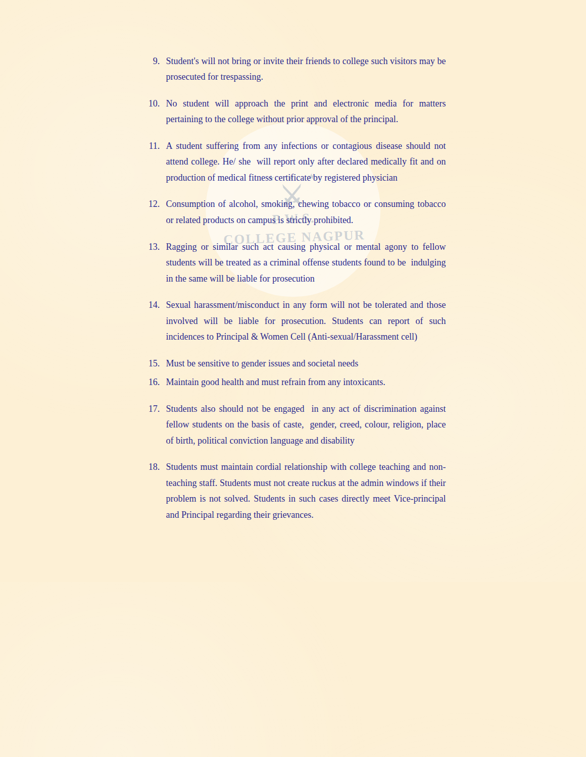★ ★ ★
⚔
P.W.S.
COLLEGE NAGPUR
Student's will not bring or invite their friends to college such visitors may be prosecuted for trespassing.
No student will approach the print and electronic media for matters pertaining to the college without prior approval of the principal.
A student suffering from any infections or contagious disease should not attend college. He/ she will report only after declared medically fit and on production of medical fitness certificate by registered physician
Consumption of alcohol, smoking, chewing tobacco or consuming tobacco or related products on campus is strictly prohibited.
Ragging or similar such act causing physical or mental agony to fellow students will be treated as a criminal offense students found to be indulging in the same will be liable for prosecution
Sexual harassment/misconduct in any form will not be tolerated and those involved will be liable for prosecution. Students can report of such incidences to Principal & Women Cell (Anti-sexual/Harassment cell)
Must be sensitive to gender issues and societal needs
Maintain good health and must refrain from any intoxicants.
Students also should not be engaged in any act of discrimination against fellow students on the basis of caste, gender, creed, colour, religion, place of birth, political conviction language and disability
Students must maintain cordial relationship with college teaching and non-teaching staff. Students must not create ruckus at the admin windows if their problem is not solved. Students in such cases directly meet Vice-principal and Principal regarding their grievances.